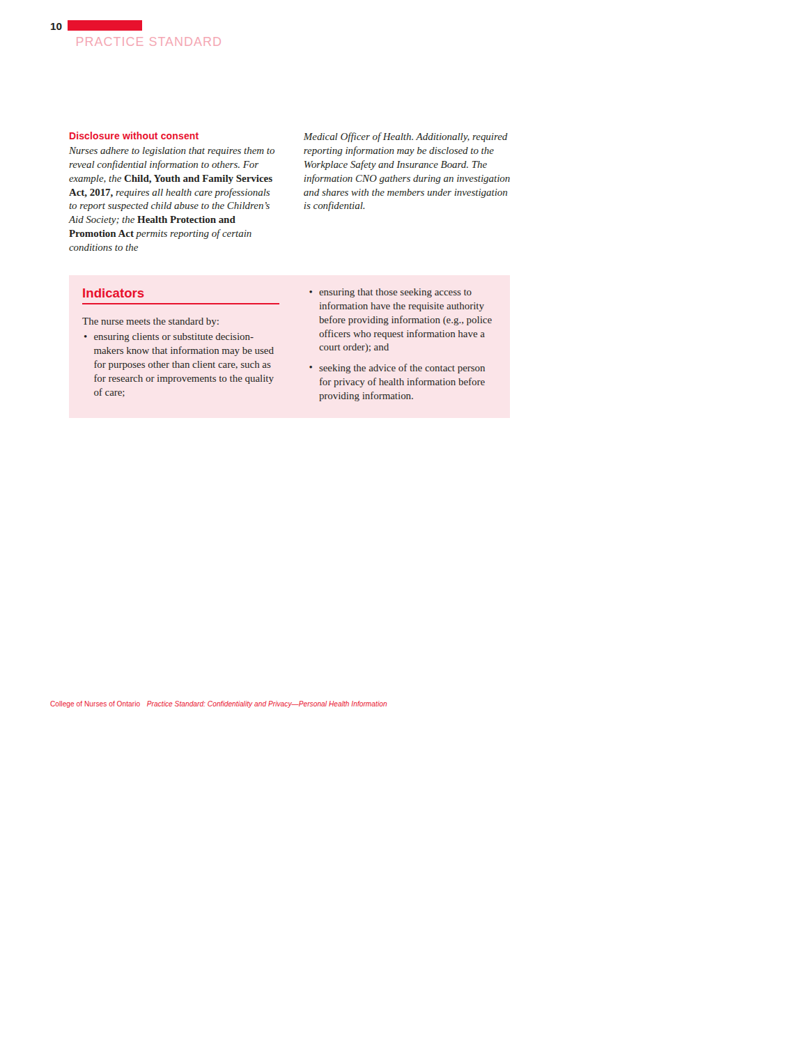10
PRACTICE STANDARD
Disclosure without consent
Nurses adhere to legislation that requires them to reveal confidential information to others. For example, the Child, Youth and Family Services Act, 2017, requires all health care professionals to report suspected child abuse to the Children’s Aid Society; the Health Protection and Promotion Act permits reporting of certain conditions to the
Medical Officer of Health. Additionally, required reporting information may be disclosed to the Workplace Safety and Insurance Board. The information CNO gathers during an investigation and shares with the members under investigation is confidential.
Indicators
The nurse meets the standard by:
ensuring clients or substitute decision-makers know that information may be used for purposes other than client care, such as for research or improvements to the quality of care;
ensuring that those seeking access to information have the requisite authority before providing information (e.g., police officers who request information have a court order); and
seeking the advice of the contact person for privacy of health information before providing information.
College of Nurses of Ontario Practice Standard: Confidentiality and Privacy—Personal Health Information